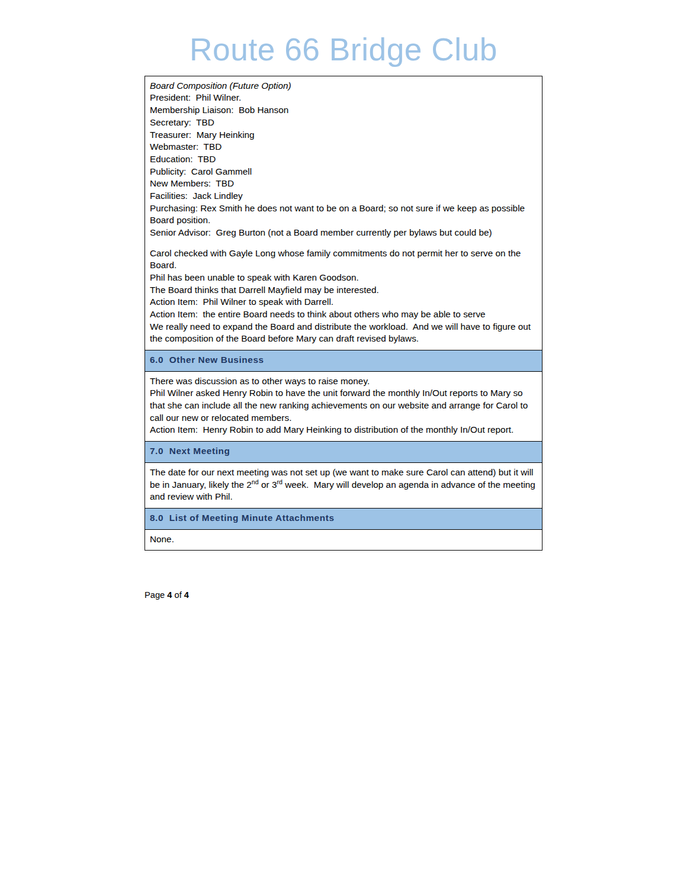Route 66 Bridge Club
| Board Composition (Future Option) President: Phil Wilner. Membership Liaison: Bob Hanson Secretary: TBD Treasurer: Mary Heinking Webmaster: TBD Education: TBD Publicity: Carol Gammell New Members: TBD Facilities: Jack Lindley Purchasing: Rex Smith he does not want to be on a Board; so not sure if we keep as possible Board position. Senior Advisor: Greg Burton (not a Board member currently per bylaws but could be) Carol checked with Gayle Long whose family commitments do not permit her to serve on the Board. Phil has been unable to speak with Karen Goodson. The Board thinks that Darrell Mayfield may be interested. Action Item: Phil Wilner to speak with Darrell. Action Item: the entire Board needs to think about others who may be able to serve We really need to expand the Board and distribute the workload. And we will have to figure out the composition of the Board before Mary can draft revised bylaws. |
| 6.0 Other New Business |
| There was discussion as to other ways to raise money. Phil Wilner asked Henry Robin to have the unit forward the monthly In/Out reports to Mary so that she can include all the new ranking achievements on our website and arrange for Carol to call our new or relocated members. Action Item: Henry Robin to add Mary Heinking to distribution of the monthly In/Out report. |
| 7.0 Next Meeting |
| The date for our next meeting was not set up (we want to make sure Carol can attend) but it will be in January, likely the 2 nd or 3 rd week. Mary will develop an agenda in advance of the meeting and review with Phil. |
| 8.0 List of Meeting Minute Attachments |
| None. |
Page 4 of 4